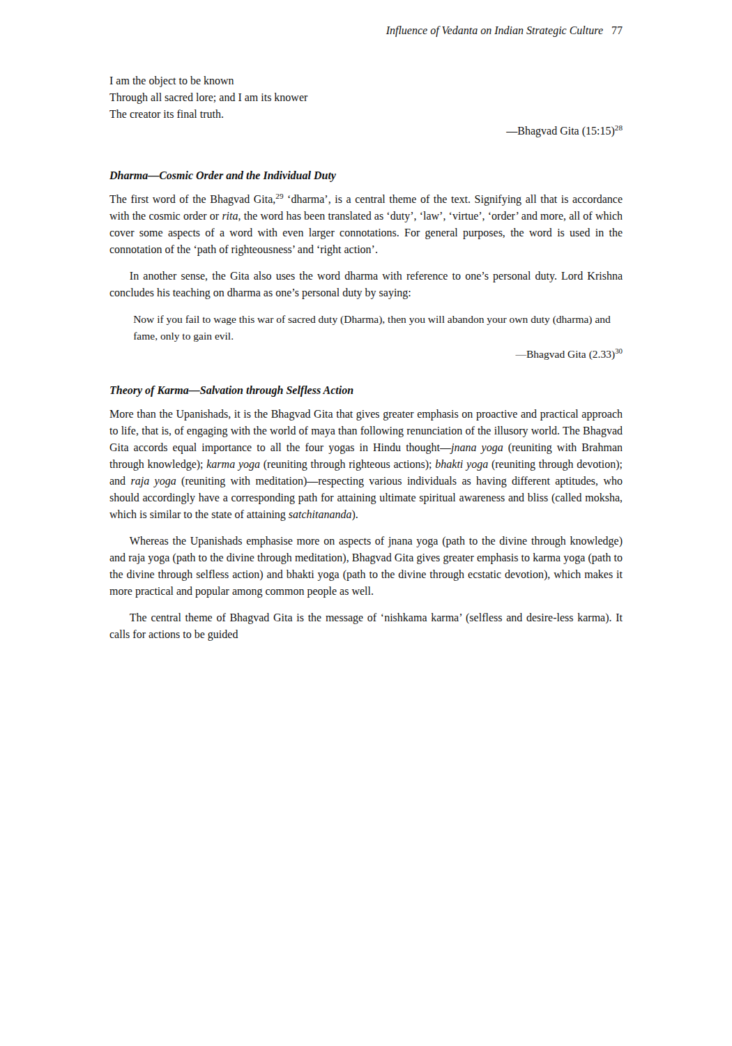Influence of Vedanta on Indian Strategic Culture 77
I am the object to be known
Through all sacred lore; and I am its knower
The creator its final truth.
—Bhagvad Gita (15:15)28
Dharma—Cosmic Order and the Individual Duty
The first word of the Bhagvad Gita,29 ‘dharma’, is a central theme of the text. Signifying all that is accordance with the cosmic order or rita, the word has been translated as ‘duty’, ‘law’, ‘virtue’, ‘order’ and more, all of which cover some aspects of a word with even larger connotations. For general purposes, the word is used in the connotation of the ‘path of righteousness’ and ‘right action’.
In another sense, the Gita also uses the word dharma with reference to one’s personal duty. Lord Krishna concludes his teaching on dharma as one’s personal duty by saying:
Now if you fail to wage this war of sacred duty (Dharma), then you will abandon your own duty (dharma) and fame, only to gain evil.
—Bhagvad Gita (2.33)30
Theory of Karma—Salvation through Selfless Action
More than the Upanishads, it is the Bhagvad Gita that gives greater emphasis on proactive and practical approach to life, that is, of engaging with the world of maya than following renunciation of the illusory world. The Bhagvad Gita accords equal importance to all the four yogas in Hindu thought—jnana yoga (reuniting with Brahman through knowledge); karma yoga (reuniting through righteous actions); bhakti yoga (reuniting through devotion); and raja yoga (reuniting with meditation)—respecting various individuals as having different aptitudes, who should accordingly have a corresponding path for attaining ultimate spiritual awareness and bliss (called moksha, which is similar to the state of attaining satchitananda).
Whereas the Upanishads emphasise more on aspects of jnana yoga (path to the divine through knowledge) and raja yoga (path to the divine through meditation), Bhagvad Gita gives greater emphasis to karma yoga (path to the divine through selfless action) and bhakti yoga (path to the divine through ecstatic devotion), which makes it more practical and popular among common people as well.
The central theme of Bhagvad Gita is the message of ‘nishkama karma’ (selfless and desire-less karma). It calls for actions to be guided